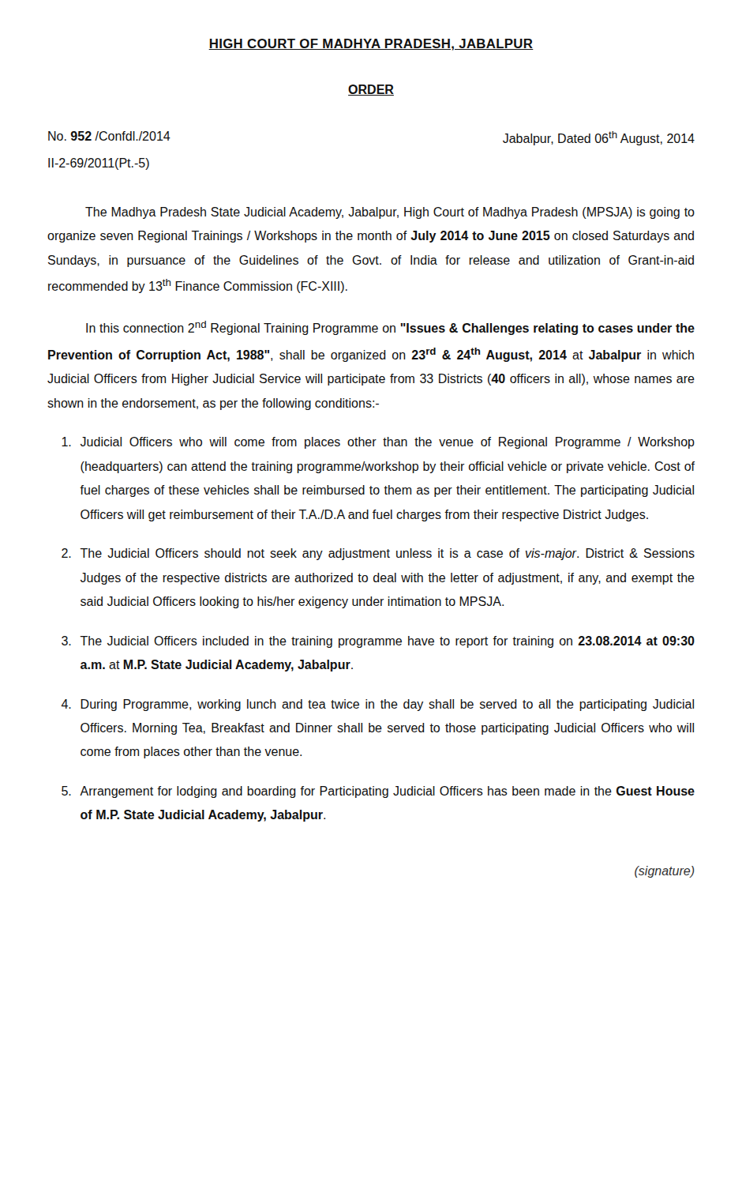HIGH COURT OF MADHYA PRADESH, JABALPUR
ORDER
No. 952 /Confdl./2014 II-2-69/2011(Pt.-5)
Jabalpur, Dated 06th August, 2014
The Madhya Pradesh State Judicial Academy, Jabalpur, High Court of Madhya Pradesh (MPSJA) is going to organize seven Regional Trainings / Workshops in the month of July 2014 to June 2015 on closed Saturdays and Sundays, in pursuance of the Guidelines of the Govt. of India for release and utilization of Grant-in-aid recommended by 13th Finance Commission (FC-XIII).
In this connection 2nd Regional Training Programme on "Issues & Challenges relating to cases under the Prevention of Corruption Act, 1988", shall be organized on 23rd & 24th August, 2014 at Jabalpur in which Judicial Officers from Higher Judicial Service will participate from 33 Districts (40 officers in all), whose names are shown in the endorsement, as per the following conditions:-
Judicial Officers who will come from places other than the venue of Regional Programme / Workshop (headquarters) can attend the training programme/workshop by their official vehicle or private vehicle. Cost of fuel charges of these vehicles shall be reimbursed to them as per their entitlement. The participating Judicial Officers will get reimbursement of their T.A./D.A and fuel charges from their respective District Judges.
The Judicial Officers should not seek any adjustment unless it is a case of vis-major. District & Sessions Judges of the respective districts are authorized to deal with the letter of adjustment, if any, and exempt the said Judicial Officers looking to his/her exigency under intimation to MPSJA.
The Judicial Officers included in the training programme have to report for training on 23.08.2014 at 09:30 a.m. at M.P. State Judicial Academy, Jabalpur.
During Programme, working lunch and tea twice in the day shall be served to all the participating Judicial Officers. Morning Tea, Breakfast and Dinner shall be served to those participating Judicial Officers who will come from places other than the venue.
Arrangement for lodging and boarding for Participating Judicial Officers has been made in the Guest House of M.P. State Judicial Academy, Jabalpur.
(signature)